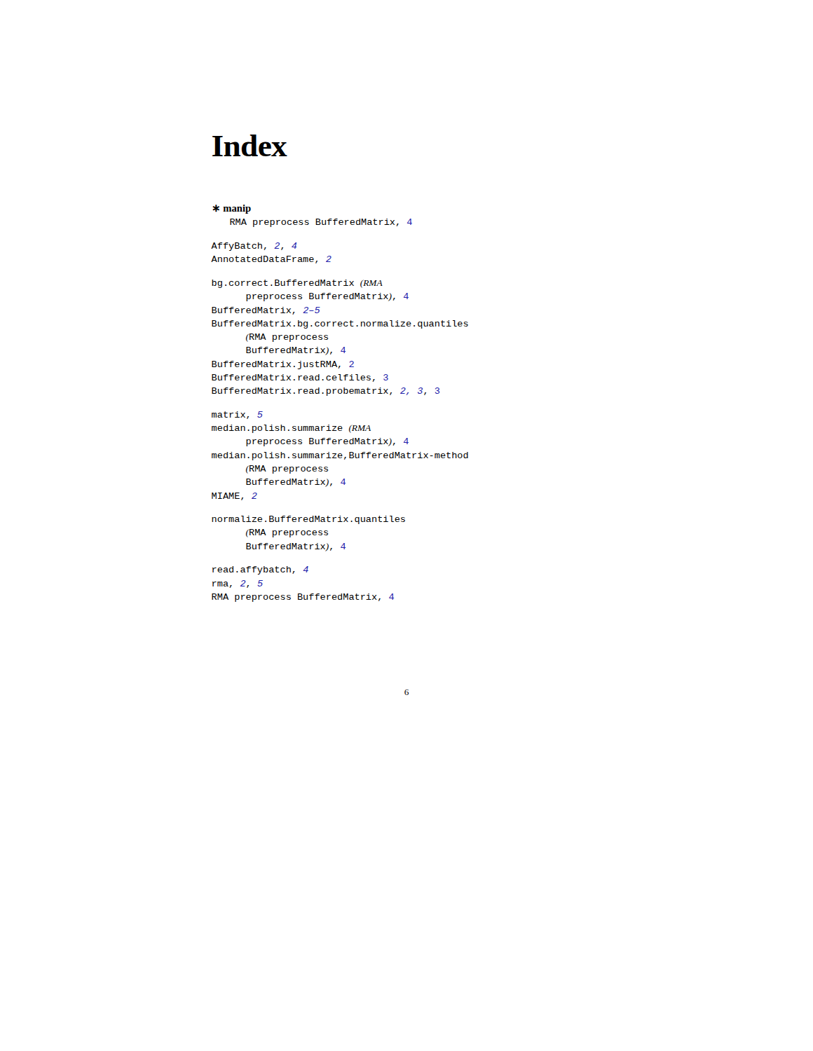Index
∗ manip RMA preprocess BufferedMatrix, 4
AffyBatch, 2, 4
AnnotatedDataFrame, 2
bg.correct.BufferedMatrix (RMA preprocess BufferedMatrix), 4
BufferedMatrix, 2–5
BufferedMatrix.bg.correct.normalize.quantiles (RMA preprocess BufferedMatrix), 4
BufferedMatrix.justRMA, 2
BufferedMatrix.read.celfiles, 3
BufferedMatrix.read.probematrix, 2, 3, 3
matrix, 5
median.polish.summarize (RMA preprocess BufferedMatrix), 4
median.polish.summarize,BufferedMatrix-method (RMA preprocess BufferedMatrix), 4
MIAME, 2
normalize.BufferedMatrix.quantiles (RMA preprocess BufferedMatrix), 4
read.affybatch, 4
rma, 2, 5
RMA preprocess BufferedMatrix, 4
6